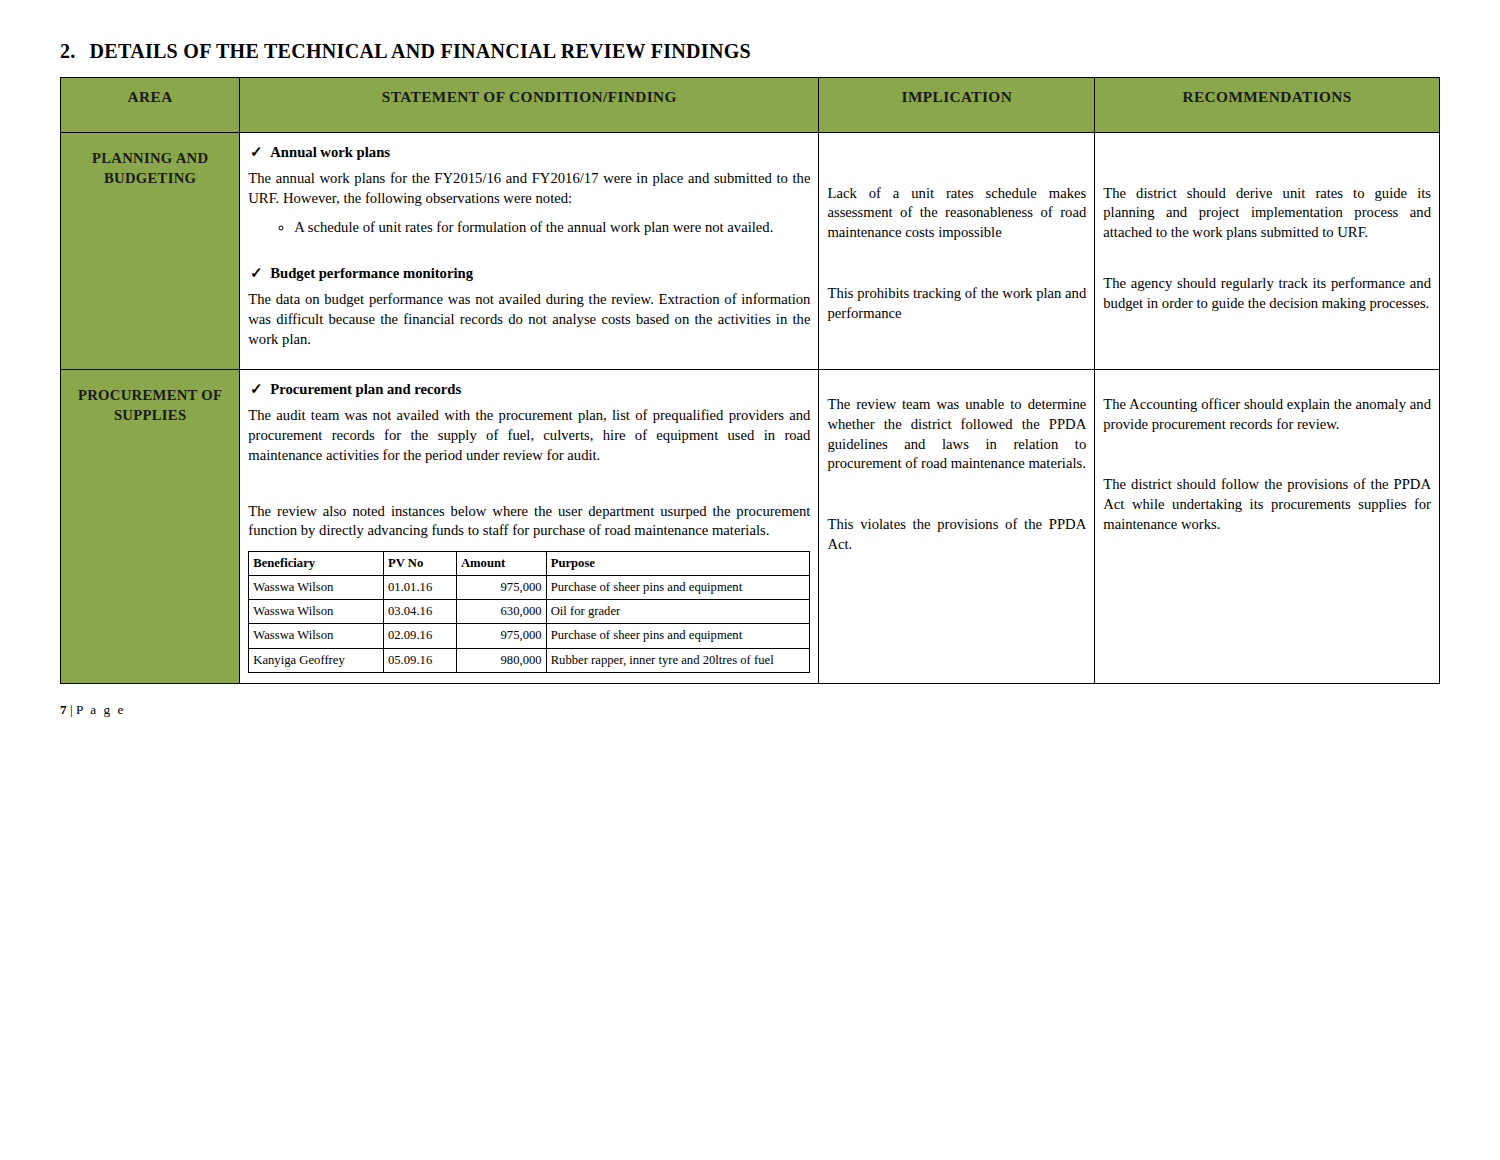2. DETAILS OF THE TECHNICAL AND FINANCIAL REVIEW FINDINGS
| AREA | STATEMENT OF CONDITION/FINDING | IMPLICATION | RECOMMENDATIONS |
| --- | --- | --- | --- |
| PLANNING AND BUDGETING | Annual work plans The annual work plans for the FY2015/16 and FY2016/17 were in place and submitted to the URF. However, the following observations were noted: A schedule of unit rates for formulation of the annual work plan were not availed. Budget performance monitoring The data on budget performance was not availed during the review. Extraction of information was difficult because the financial records do not analyse costs based on the activities in the work plan. | Lack of a unit rates schedule makes assessment of the reasonableness of road maintenance costs impossible This prohibits tracking of the work plan and performance | The district should derive unit rates to guide its planning and project implementation process and attached to the work plans submitted to URF. The agency should regularly track its performance and budget in order to guide the decision making processes. |
| PROCUREMENT OF SUPPLIES | Procurement plan and records The audit team was not availed with the procurement plan, list of prequalified providers and procurement records for the supply of fuel, culverts, hire of equipment used in road maintenance activities for the period under review for audit. The review also noted instances below where the user department usurped the procurement function by directly advancing funds to staff for purchase of road maintenance materials. / Beneficiary / PV No / Amount / Purpose / / --- / --- / --- / --- / / Wasswa Wilson / 01.01.16 / 975,000 / Purchase of sheer pins and equipment / / Wasswa Wilson / 03.04.16 / 630,000 / Oil for grader / / Wasswa Wilson / 02.09.16 / 975,000 / Purchase of sheer pins and equipment / / Kanyiga Geoffrey / 05.09.16 / 980,000 / Rubber rapper, inner tyre and 20ltres of fuel / | The review team was unable to determine whether the district followed the PPDA guidelines and laws in relation to procurement of road maintenance materials. This violates the provisions of the PPDA Act. | The Accounting officer should explain the anomaly and provide procurement records for review. The district should follow the provisions of the PPDA Act while undertaking its procurements supplies for maintenance works. |
7 | P a g e